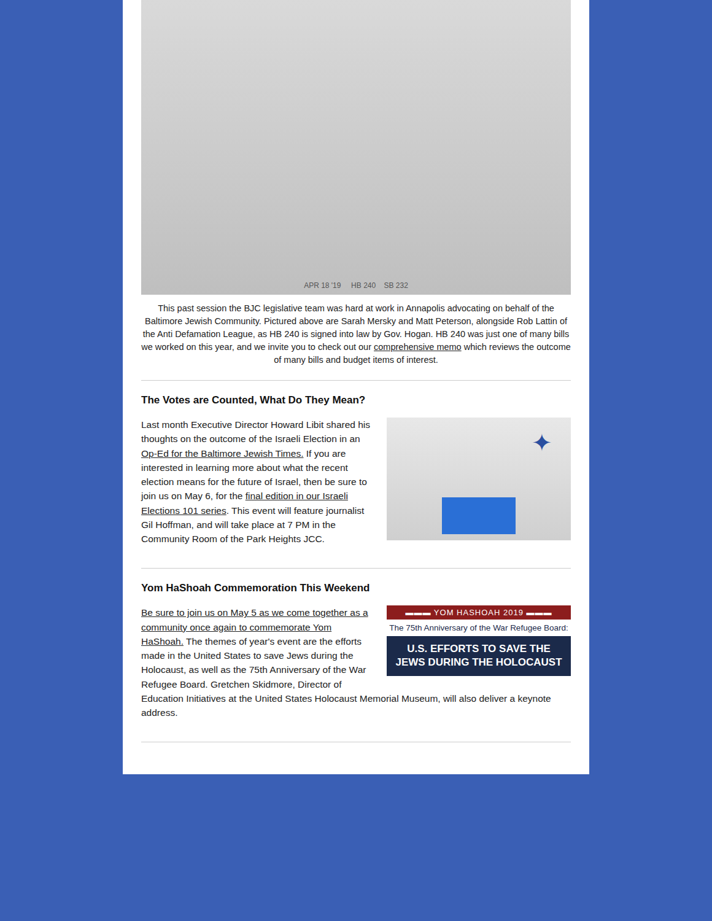APR 18 '19 HB 240 SB 232
This past session the BJC legislative team was hard at work in Annapolis advocating on behalf of the Baltimore Jewish Community. Pictured above are Sarah Mersky and Matt Peterson, alongside Rob Lattin of the Anti Defamation League, as HB 240 is signed into law by Gov. Hogan. HB 240 was just one of many bills we worked on this year, and we invite you to check out our comprehensive memo which reviews the outcome of many bills and budget items of interest.
The Votes are Counted, What Do They Mean?
✦
Last month Executive Director Howard Libit shared his thoughts on the outcome of the Israeli Election in an Op-Ed for the Baltimore Jewish Times. If you are interested in learning more about what the recent election means for the future of Israel, then be sure to join us on May 6, for the final edition in our Israeli Elections 101 series. This event will feature journalist Gil Hoffman, and will take place at 7 PM in the Community Room of the Park Heights JCC.
Yom HaShoah Commemoration This Weekend
▬▬▬ YOM HASHOAH 2019 ▬▬▬
The 75th Anniversary of the War Refugee Board:
U.S. EFFORTS TO SAVE THE
JEWS DURING THE HOLOCAUST
Be sure to join us on May 5 as we come together as a community once again to commemorate Yom HaShoah. The themes of year's event are the efforts made in the United States to save Jews during the Holocaust, as well as the 75th Anniversary of the War Refugee Board. Gretchen Skidmore, Director of Education Initiatives at the United States Holocaust Memorial Museum, will also deliver a keynote address.